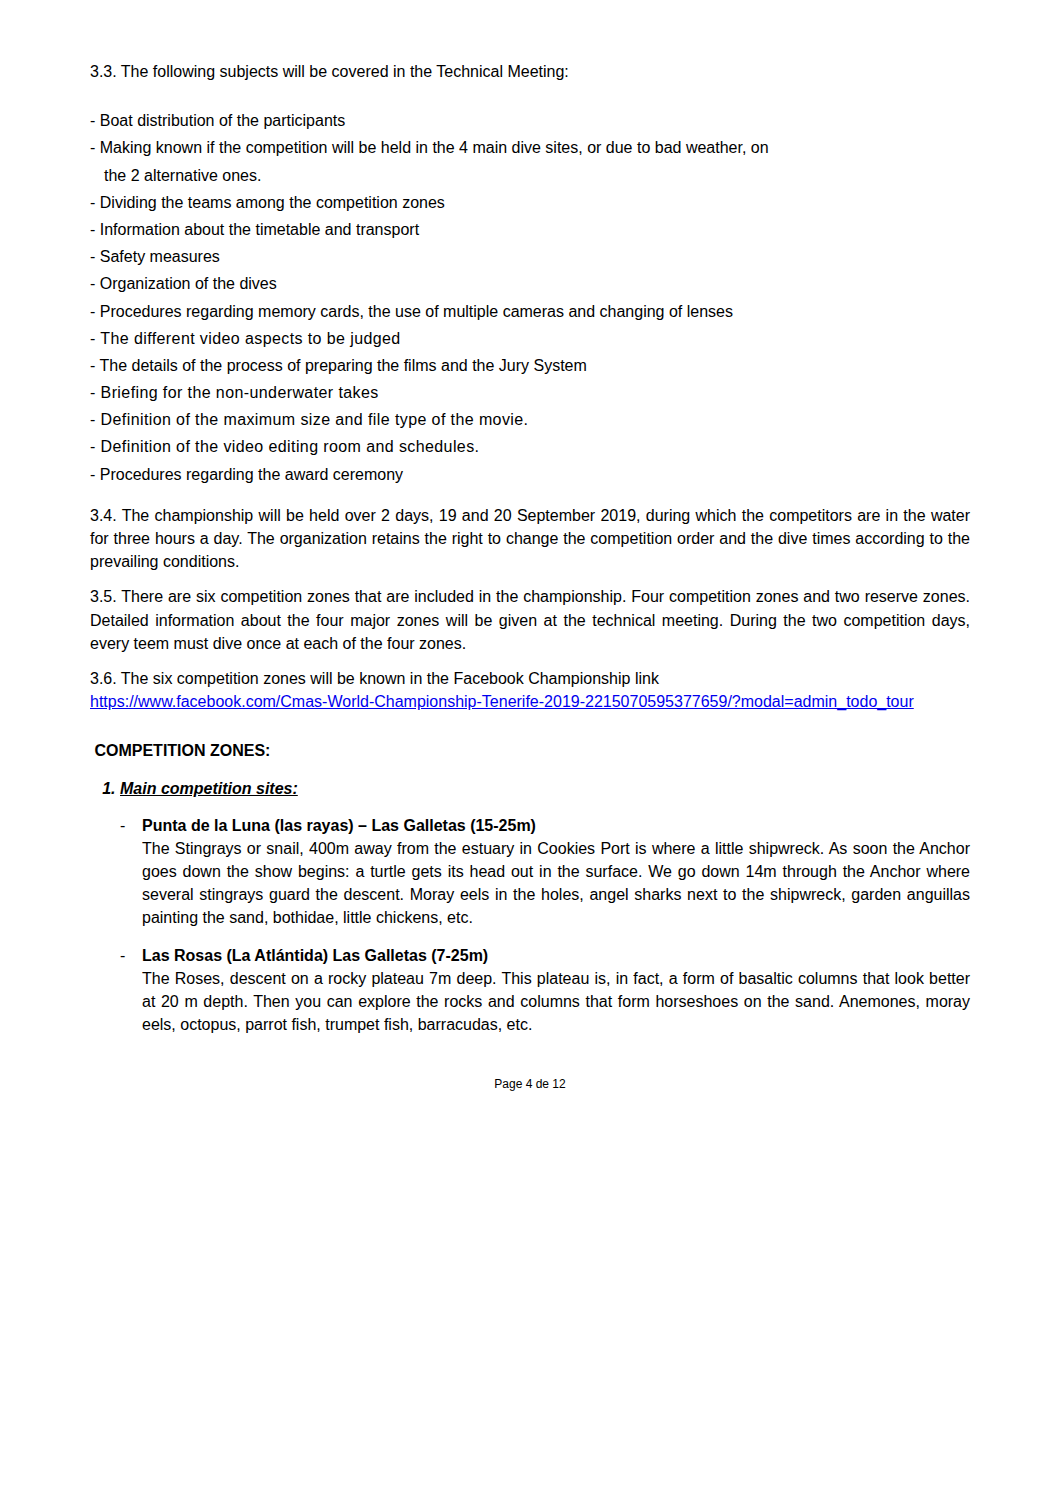3.3. The following subjects will be covered in the Technical Meeting:
- Boat distribution of the participants
- Making known if the competition will be held in the 4 main dive sites, or due to bad weather, on
the 2 alternative ones.
- Dividing the teams among the competition zones
- Information about the timetable and transport
- Safety measures
- Organization of the dives
- Procedures regarding memory cards, the use of multiple cameras and changing of lenses
- The different video aspects to be judged
- The details of the process of preparing the films and the Jury System
- Briefing for the non-underwater takes
- Definition of the maximum size and file type of the movie.
- Definition of the video editing room and schedules.
- Procedures regarding the award ceremony
3.4. The championship will be held over 2 days, 19 and 20 September 2019, during which the competitors are in the water for three hours a day. The organization retains the right to change the competition order and the dive times according to the prevailing conditions.
3.5. There are six competition zones that are included in the championship. Four competition zones and two reserve zones. Detailed information about the four major zones will be given at the technical meeting. During the two competition days, every teem must dive once at each of the four zones.
3.6. The six competition zones will be known in the Facebook Championship link
https://www.facebook.com/Cmas-World-Championship-Tenerife-2019-2215070595377659/?modal=admin_todo_tour
COMPETITION ZONES:
Main competition sites:
Punta de la Luna (las rayas) – Las Galletas (15-25m)
The Stingrays or snail, 400m away from the estuary in Cookies Port is where a little shipwreck. As soon the Anchor goes down the show begins: a turtle gets its head out in the surface. We go down 14m through the Anchor where several stingrays guard the descent. Moray eels in the holes, angel sharks next to the shipwreck, garden anguillas painting the sand, bothidae, little chickens, etc.
Las Rosas (La Atlántida) Las Galletas (7-25m)
The Roses, descent on a rocky plateau 7m deep. This plateau is, in fact, a form of basaltic columns that look better at 20 m depth. Then you can explore the rocks and columns that form horseshoes on the sand. Anemones, moray eels, octopus, parrot fish, trumpet fish, barracudas, etc.
Page 4 de 12